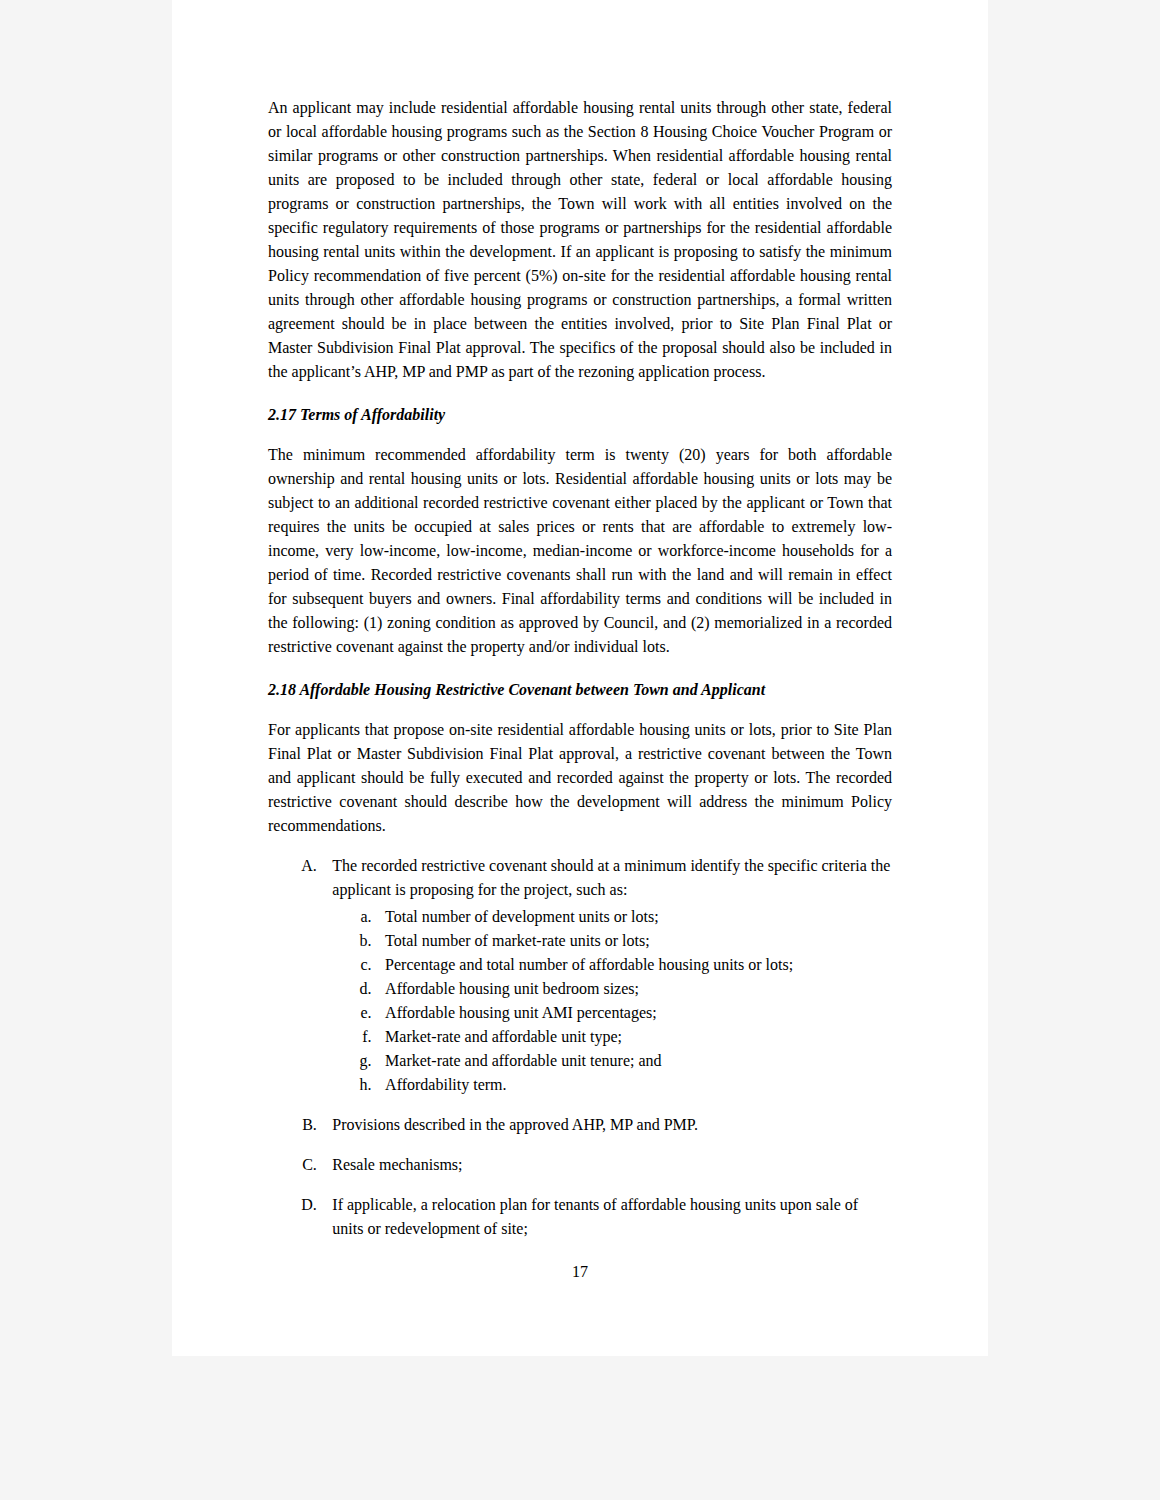An applicant may include residential affordable housing rental units through other state, federal or local affordable housing programs such as the Section 8 Housing Choice Voucher Program or similar programs or other construction partnerships. When residential affordable housing rental units are proposed to be included through other state, federal or local affordable housing programs or construction partnerships, the Town will work with all entities involved on the specific regulatory requirements of those programs or partnerships for the residential affordable housing rental units within the development. If an applicant is proposing to satisfy the minimum Policy recommendation of five percent (5%) on-site for the residential affordable housing rental units through other affordable housing programs or construction partnerships, a formal written agreement should be in place between the entities involved, prior to Site Plan Final Plat or Master Subdivision Final Plat approval. The specifics of the proposal should also be included in the applicant’s AHP, MP and PMP as part of the rezoning application process.
2.17 Terms of Affordability
The minimum recommended affordability term is twenty (20) years for both affordable ownership and rental housing units or lots. Residential affordable housing units or lots may be subject to an additional recorded restrictive covenant either placed by the applicant or Town that requires the units be occupied at sales prices or rents that are affordable to extremely low-income, very low-income, low-income, median-income or workforce-income households for a period of time. Recorded restrictive covenants shall run with the land and will remain in effect for subsequent buyers and owners. Final affordability terms and conditions will be included in the following: (1) zoning condition as approved by Council, and (2) memorialized in a recorded restrictive covenant against the property and/or individual lots.
2.18 Affordable Housing Restrictive Covenant between Town and Applicant
For applicants that propose on-site residential affordable housing units or lots, prior to Site Plan Final Plat or Master Subdivision Final Plat approval, a restrictive covenant between the Town and applicant should be fully executed and recorded against the property or lots. The recorded restrictive covenant should describe how the development will address the minimum Policy recommendations.
The recorded restrictive covenant should at a minimum identify the specific criteria the applicant is proposing for the project, such as:
Total number of development units or lots;
Total number of market-rate units or lots;
Percentage and total number of affordable housing units or lots;
Affordable housing unit bedroom sizes;
Affordable housing unit AMI percentages;
Market-rate and affordable unit type;
Market-rate and affordable unit tenure; and
Affordability term.
Provisions described in the approved AHP, MP and PMP.
Resale mechanisms;
If applicable, a relocation plan for tenants of affordable housing units upon sale of units or redevelopment of site;
17